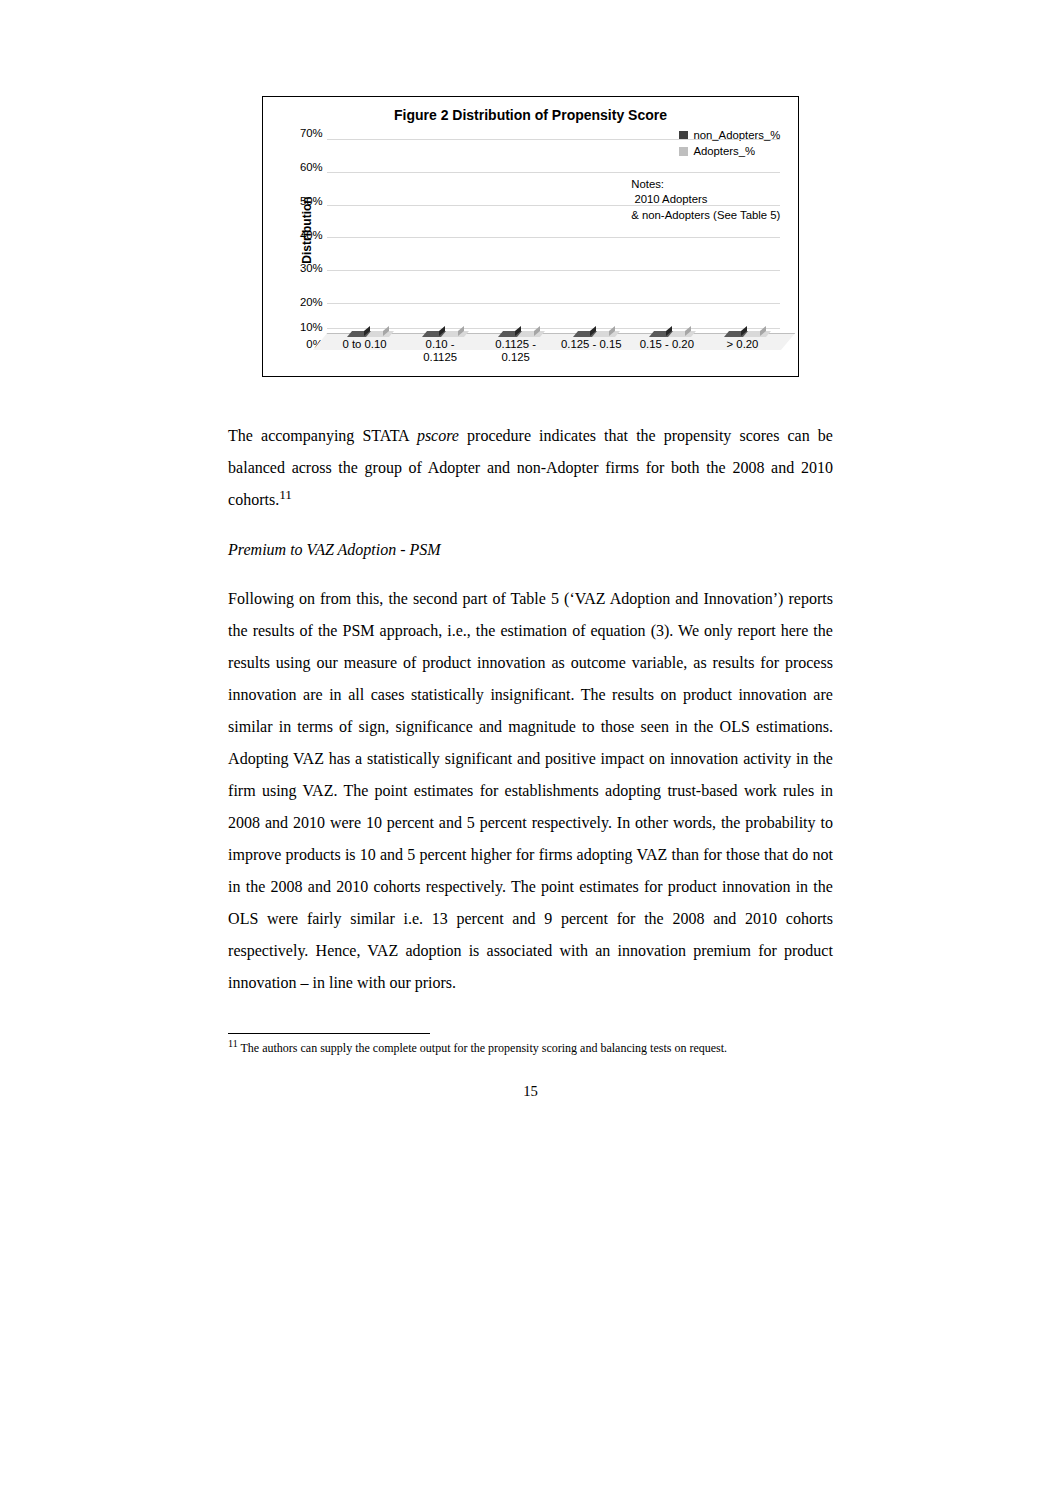Figure 2 Distribution of Propensity Score
non_Adopters_%
Adopters_%
Notes:
2010 Adopters
& non-Adopters (See Table 5)
Distribution
70%
60%
50%
40%
30%
20%
10%
0%
0 to 0.10
0.10 -
0.1125
0.1125 -
0.125
0.125 - 0.15
0.15 - 0.20
> 0.20
The accompanying STATA pscore procedure indicates that the propensity scores can be balanced across the group of Adopter and non-Adopter firms for both the 2008 and 2010 cohorts.11
Premium to VAZ Adoption - PSM
Following on from this, the second part of Table 5 (‘VAZ Adoption and Innovation’) reports the results of the PSM approach, i.e., the estimation of equation (3). We only report here the results using our measure of product innovation as outcome variable, as results for process innovation are in all cases statistically insignificant. The results on product innovation are similar in terms of sign, significance and magnitude to those seen in the OLS estimations. Adopting VAZ has a statistically significant and positive impact on innovation activity in the firm using VAZ. The point estimates for establishments adopting trust-based work rules in 2008 and 2010 were 10 percent and 5 percent respectively. In other words, the probability to improve products is 10 and 5 percent higher for firms adopting VAZ than for those that do not in the 2008 and 2010 cohorts respectively. The point estimates for product innovation in the OLS were fairly similar i.e. 13 percent and 9 percent for the 2008 and 2010 cohorts respectively. Hence, VAZ adoption is associated with an innovation premium for product innovation – in line with our priors.
11 The authors can supply the complete output for the propensity scoring and balancing tests on request.
15